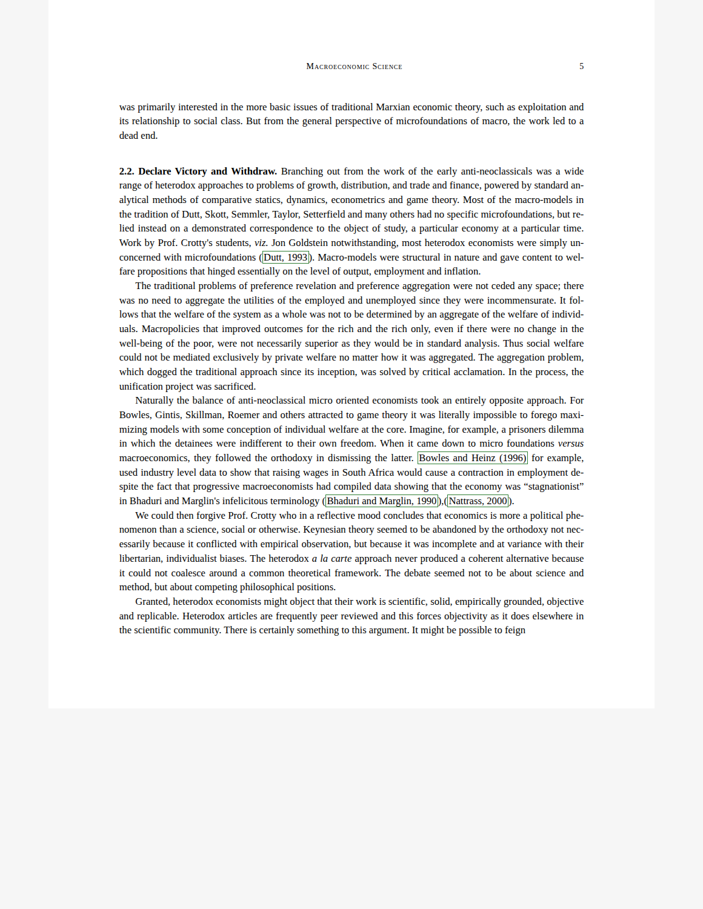Macroeconomic Science 5
was primarily interested in the more basic issues of traditional Marxian economic theory, such as exploitation and its relationship to social class. But from the general perspective of microfoundations of macro, the work led to a dead end.
2.2. Declare Victory and Withdraw. Branching out from the work of the early anti-neoclassicals was a wide range of heterodox approaches to problems of growth, distribution, and trade and finance, powered by standard analytical methods of comparative statics, dynamics, econometrics and game theory. Most of the macro-models in the tradition of Dutt, Skott, Semmler, Taylor, Setterfield and many others had no specific microfoundations, but relied instead on a demonstrated correspondence to the object of study, a particular economy at a particular time. Work by Prof. Crotty's students, viz. Jon Goldstein notwithstanding, most heterodox economists were simply unconcerned with microfoundations (Dutt, 1993). Macro-models were structural in nature and gave content to welfare propositions that hinged essentially on the level of output, employment and inflation.
The traditional problems of preference revelation and preference aggregation were not ceded any space; there was no need to aggregate the utilities of the employed and unemployed since they were incommensurate. It follows that the welfare of the system as a whole was not to be determined by an aggregate of the welfare of individuals. Macropolicies that improved outcomes for the rich and the rich only, even if there were no change in the well-being of the poor, were not necessarily superior as they would be in standard analysis. Thus social welfare could not be mediated exclusively by private welfare no matter how it was aggregated. The aggregation problem, which dogged the traditional approach since its inception, was solved by critical acclamation. In the process, the unification project was sacrificed.
Naturally the balance of anti-neoclassical micro oriented economists took an entirely opposite approach. For Bowles, Gintis, Skillman, Roemer and others attracted to game theory it was literally impossible to forego maximizing models with some conception of individual welfare at the core. Imagine, for example, a prisoners dilemma in which the detainees were indifferent to their own freedom. When it came down to micro foundations versus macroeconomics, they followed the orthodoxy in dismissing the latter. Bowles and Heinz (1996) for example, used industry level data to show that raising wages in South Africa would cause a contraction in employment despite the fact that progressive macroeconomists had compiled data showing that the economy was “stagnationist” in Bhaduri and Marglin's infelicitous terminology (Bhaduri and Marglin, 1990),(Nattrass, 2000).
We could then forgive Prof. Crotty who in a reflective mood concludes that economics is more a political phenomenon than a science, social or otherwise. Keynesian theory seemed to be abandoned by the orthodoxy not necessarily because it conflicted with empirical observation, but because it was incomplete and at variance with their libertarian, individualist biases. The heterodox a la carte approach never produced a coherent alternative because it could not coalesce around a common theoretical framework. The debate seemed not to be about science and method, but about competing philosophical positions.
Granted, heterodox economists might object that their work is scientific, solid, empirically grounded, objective and replicable. Heterodox articles are frequently peer reviewed and this forces objectivity as it does elsewhere in the scientific community. There is certainly something to this argument. It might be possible to feign